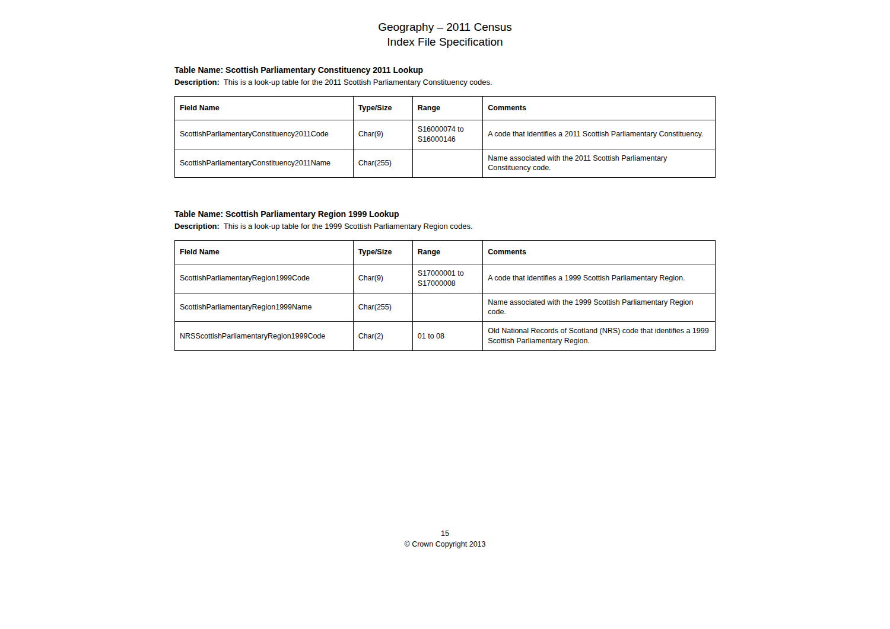Geography – 2011 Census
Index File Specification
Table Name: Scottish Parliamentary Constituency 2011 Lookup
Description: This is a look-up table for the 2011 Scottish Parliamentary Constituency codes.
| Field Name | Type/Size | Range | Comments |
| --- | --- | --- | --- |
| ScottishParliamentaryConstituency2011Code | Char(9) | S16000074 to S16000146 | A code that identifies a 2011 Scottish Parliamentary Constituency. |
| ScottishParliamentaryConstituency2011Name | Char(255) | | Name associated with the 2011 Scottish Parliamentary Constituency code. |
Table Name: Scottish Parliamentary Region 1999 Lookup
Description: This is a look-up table for the 1999 Scottish Parliamentary Region codes.
| Field Name | Type/Size | Range | Comments |
| --- | --- | --- | --- |
| ScottishParliamentaryRegion1999Code | Char(9) | S17000001 to S17000008 | A code that identifies a 1999 Scottish Parliamentary Region. |
| ScottishParliamentaryRegion1999Name | Char(255) | | Name associated with the 1999 Scottish Parliamentary Region code. |
| NRSScottishParliamentaryRegion1999Code | Char(2) | 01 to 08 | Old National Records of Scotland (NRS) code that identifies a 1999 Scottish Parliamentary Region. |
15
© Crown Copyright 2013